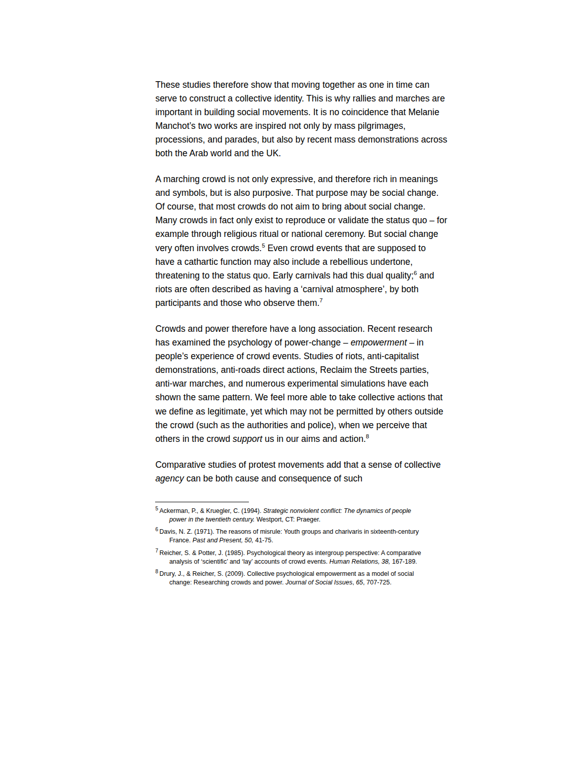These studies therefore show that moving together as one in time can serve to construct a collective identity. This is why rallies and marches are important in building social movements. It is no coincidence that Melanie Manchot’s two works are inspired not only by mass pilgrimages, processions, and parades, but also by recent mass demonstrations across both the Arab world and the UK.
A marching crowd is not only expressive, and therefore rich in meanings and symbols, but is also purposive. That purpose may be social change. Of course, that most crowds do not aim to bring about social change. Many crowds in fact only exist to reproduce or validate the status quo – for example through religious ritual or national ceremony. But social change very often involves crowds.5 Even crowd events that are supposed to have a cathartic function may also include a rebellious undertone, threatening to the status quo. Early carnivals had this dual quality;6 and riots are often described as having a ‘carnival atmosphere’, by both participants and those who observe them.7
Crowds and power therefore have a long association. Recent research has examined the psychology of power-change – empowerment – in people’s experience of crowd events. Studies of riots, anti-capitalist demonstrations, anti-roads direct actions, Reclaim the Streets parties, anti-war marches, and numerous experimental simulations have each shown the same pattern. We feel more able to take collective actions that we define as legitimate, yet which may not be permitted by others outside the crowd (such as the authorities and police), when we perceive that others in the crowd support us in our aims and action.8
Comparative studies of protest movements add that a sense of collective agency can be both cause and consequence of such
5 Ackerman, P., & Kruegler, C. (1994). Strategic nonviolent conflict: The dynamics of people power in the twentieth century. Westport, CT: Praeger.
6 Davis, N. Z. (1971). The reasons of misrule: Youth groups and charivaris in sixteenth-centuryFrance. Past and Present, 50, 41-75.
7 Reicher, S. & Potter, J. (1985). Psychological theory as intergroup perspective: A comparativeanalysis of ‘scientific’ and ‘lay’ accounts of crowd events. Human Relations, 38, 167-189.
8 Drury, J., & Reicher, S. (2009). Collective psychological empowerment as a model of socialchange: Researching crowds and power. Journal of Social Issues, 65, 707-725.